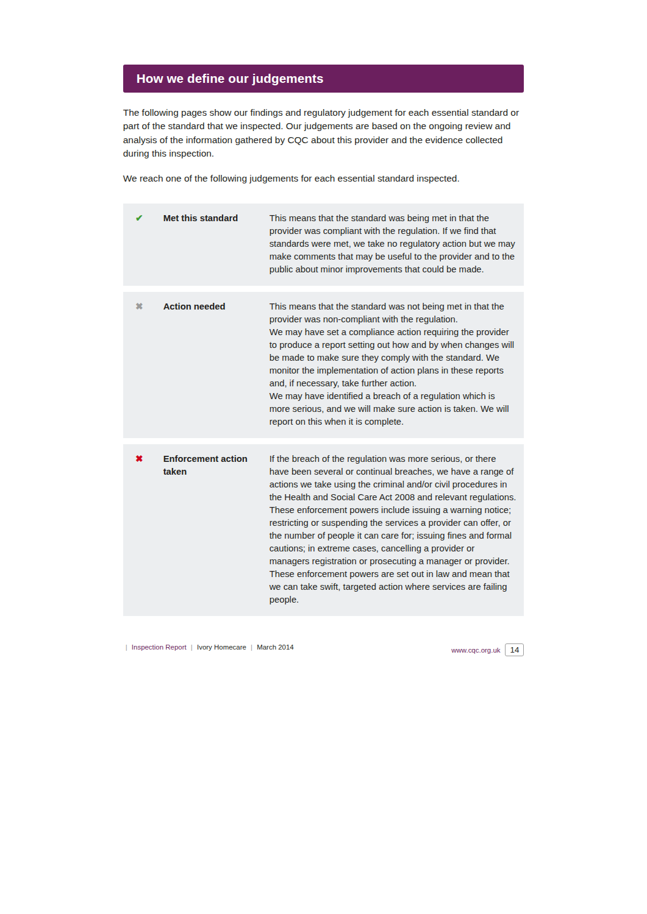How we define our judgements
The following pages show our findings and regulatory judgement for each essential standard or part of the standard that we inspected. Our judgements are based on the ongoing review and analysis of the information gathered by CQC about this provider and the evidence collected during this inspection.
We reach one of the following judgements for each essential standard inspected.
| ✔ | Met this standard | This means that the standard was being met in that the provider was compliant with the regulation. If we find that standards were met, we take no regulatory action but we may make comments that may be useful to the provider and to the public about minor improvements that could be made. |
| ✖ | Action needed | This means that the standard was not being met in that the provider was non-compliant with the regulation. We may have set a compliance action requiring the provider to produce a report setting out how and by when changes will be made to make sure they comply with the standard. We monitor the implementation of action plans in these reports and, if necessary, take further action. We may have identified a breach of a regulation which is more serious, and we will make sure action is taken. We will report on this when it is complete. |
| ✖ | Enforcement action taken | If the breach of the regulation was more serious, or there have been several or continual breaches, we have a range of actions we take using the criminal and/or civil procedures in the Health and Social Care Act 2008 and relevant regulations. These enforcement powers include issuing a warning notice; restricting or suspending the services a provider can offer, or the number of people it can care for; issuing fines and formal cautions; in extreme cases, cancelling a provider or managers registration or prosecuting a manager or provider. These enforcement powers are set out in law and mean that we can take swift, targeted action where services are failing people. |
| Inspection Report | Ivory Homecare | March 2014
www.cqc.org.uk 14